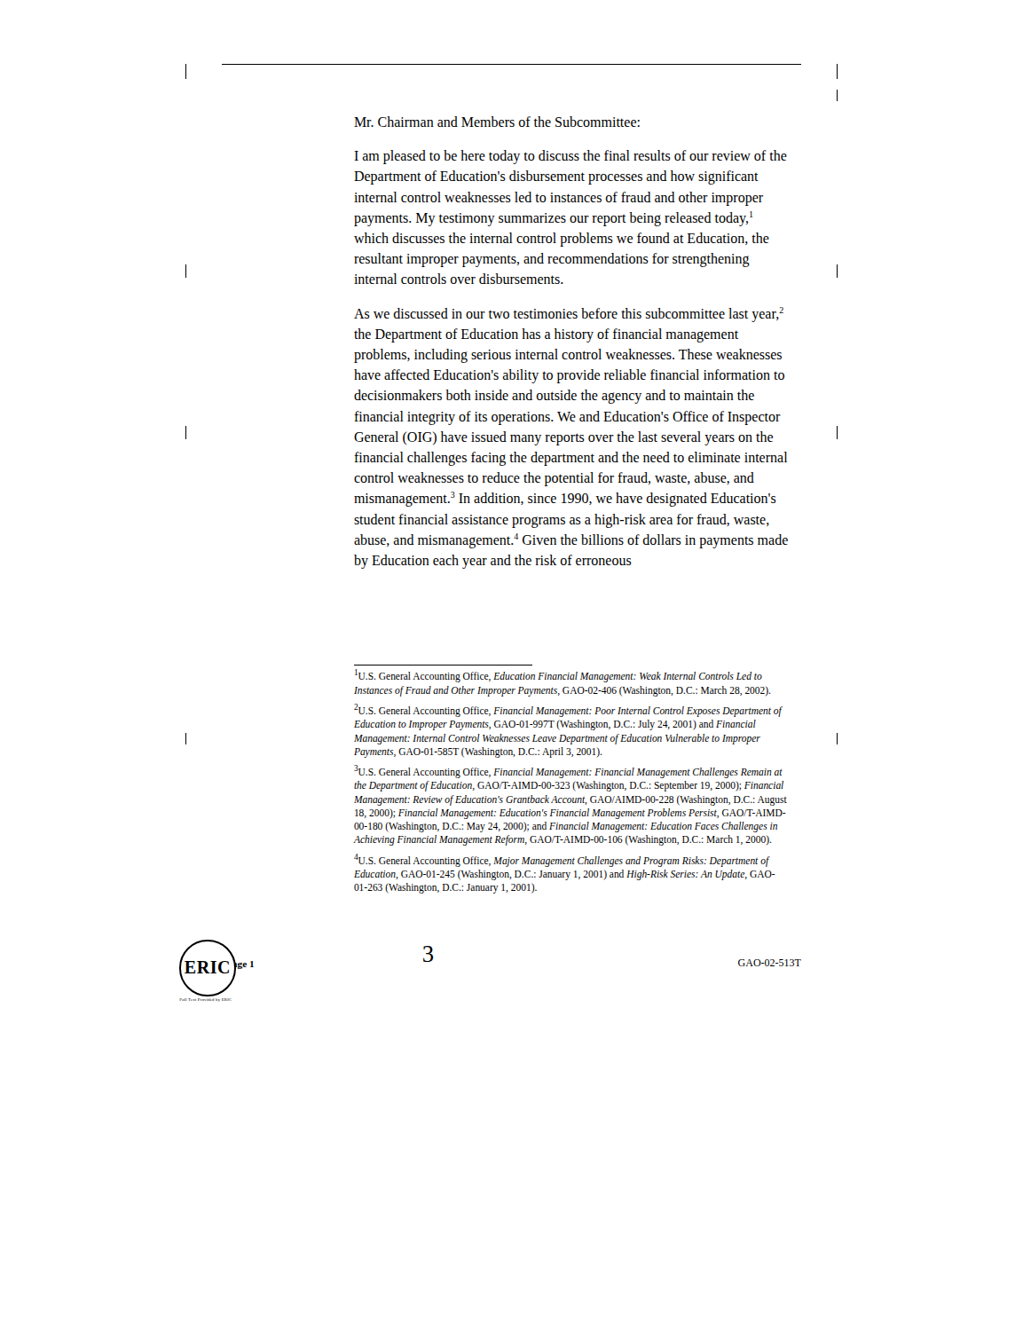Mr. Chairman and Members of the Subcommittee:
I am pleased to be here today to discuss the final results of our review of the Department of Education's disbursement processes and how significant internal control weaknesses led to instances of fraud and other improper payments. My testimony summarizes our report being released today,1 which discusses the internal control problems we found at Education, the resultant improper payments, and recommendations for strengthening internal controls over disbursements.
As we discussed in our two testimonies before this subcommittee last year,2 the Department of Education has a history of financial management problems, including serious internal control weaknesses. These weaknesses have affected Education's ability to provide reliable financial information to decisionmakers both inside and outside the agency and to maintain the financial integrity of its operations. We and Education's Office of Inspector General (OIG) have issued many reports over the last several years on the financial challenges facing the department and the need to eliminate internal control weaknesses to reduce the potential for fraud, waste, abuse, and mismanagement.3 In addition, since 1990, we have designated Education's student financial assistance programs as a high-risk area for fraud, waste, abuse, and mismanagement.4 Given the billions of dollars in payments made by Education each year and the risk of erroneous
1 U.S. General Accounting Office, Education Financial Management: Weak Internal Controls Led to Instances of Fraud and Other Improper Payments, GAO-02-406 (Washington, D.C.: March 28, 2002).
2 U.S. General Accounting Office, Financial Management: Poor Internal Control Exposes Department of Education to Improper Payments, GAO-01-997T (Washington, D.C.: July 24, 2001) and Financial Management: Internal Control Weaknesses Leave Department of Education Vulnerable to Improper Payments, GAO-01-585T (Washington, D.C.: April 3, 2001).
3 U.S. General Accounting Office, Financial Management: Financial Management Challenges Remain at the Department of Education, GAO/T-AIMD-00-323 (Washington, D.C.: September 19, 2000); Financial Management: Review of Education's Grantback Account, GAO/AIMD-00-228 (Washington, D.C.: August 18, 2000); Financial Management: Education's Financial Management Problems Persist, GAO/T-AIMD-00-180 (Washington, D.C.: May 24, 2000); and Financial Management: Education Faces Challenges in Achieving Financial Management Reform, GAO/T-AIMD-00-106 (Washington, D.C.: March 1, 2000).
4 U.S. General Accounting Office, Major Management Challenges and Program Risks: Department of Education, GAO-01-245 (Washington, D.C.: January 1, 2001) and High-Risk Series: An Update, GAO-01-263 (Washington, D.C.: January 1, 2001).
Page 1
3
GAO-02-513T
ERIC
Full Text Provided by ERIC